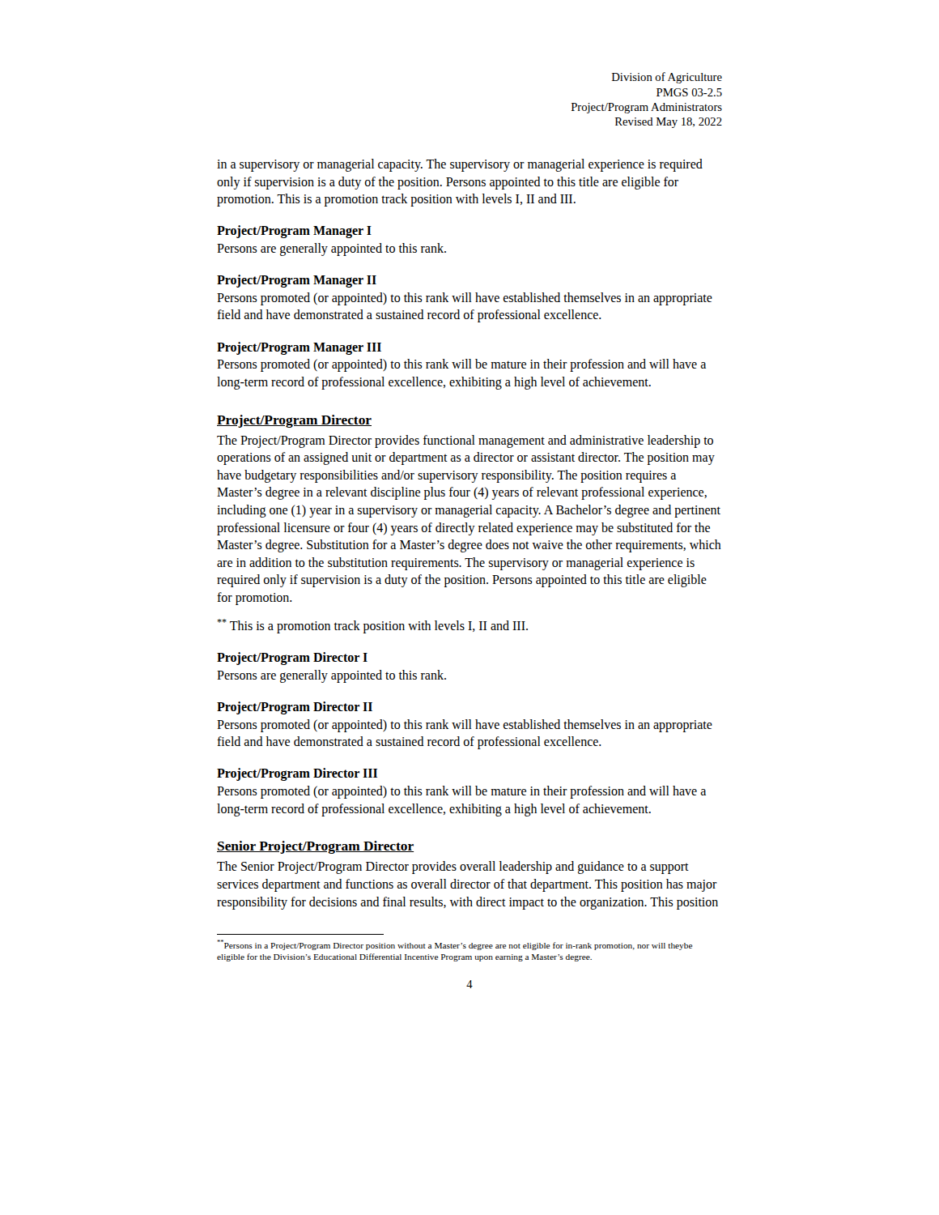Division of Agriculture
PMGS 03-2.5
Project/Program Administrators
Revised May 18, 2022
in a supervisory or managerial capacity. The supervisory or managerial experience is required only if supervision is a duty of the position. Persons appointed to this title are eligible for promotion. This is a promotion track position with levels I, II and III.
Project/Program Manager I
Persons are generally appointed to this rank.
Project/Program Manager II
Persons promoted (or appointed) to this rank will have established themselves in an appropriate field and have demonstrated a sustained record of professional excellence.
Project/Program Manager III
Persons promoted (or appointed) to this rank will be mature in their profession and will have a long-term record of professional excellence, exhibiting a high level of achievement.
Project/Program Director
The Project/Program Director provides functional management and administrative leadership to operations of an assigned unit or department as a director or assistant director. The position may have budgetary responsibilities and/or supervisory responsibility. The position requires a Master’s degree in a relevant discipline plus four (4) years of relevant professional experience, including one (1) year in a supervisory or managerial capacity. A Bachelor’s degree and pertinent professional licensure or four (4) years of directly related experience may be substituted for the Master’s degree. Substitution for a Master’s degree does not waive the other requirements, which are in addition to the substitution requirements. The supervisory or managerial experience is required only if supervision is a duty of the position. Persons appointed to this title are eligible for promotion.
** This is a promotion track position with levels I, II and III.
Project/Program Director I
Persons are generally appointed to this rank.
Project/Program Director II
Persons promoted (or appointed) to this rank will have established themselves in an appropriate field and have demonstrated a sustained record of professional excellence.
Project/Program Director III
Persons promoted (or appointed) to this rank will be mature in their profession and will have a long-term record of professional excellence, exhibiting a high level of achievement.
Senior Project/Program Director
The Senior Project/Program Director provides overall leadership and guidance to a support services department and functions as overall director of that department. This position has major responsibility for decisions and final results, with direct impact to the organization. This position
**Persons in a Project/Program Director position without a Master’s degree are not eligible for in-rank promotion, nor will theybe eligible for the Division’s Educational Differential Incentive Program upon earning a Master’s degree.
4